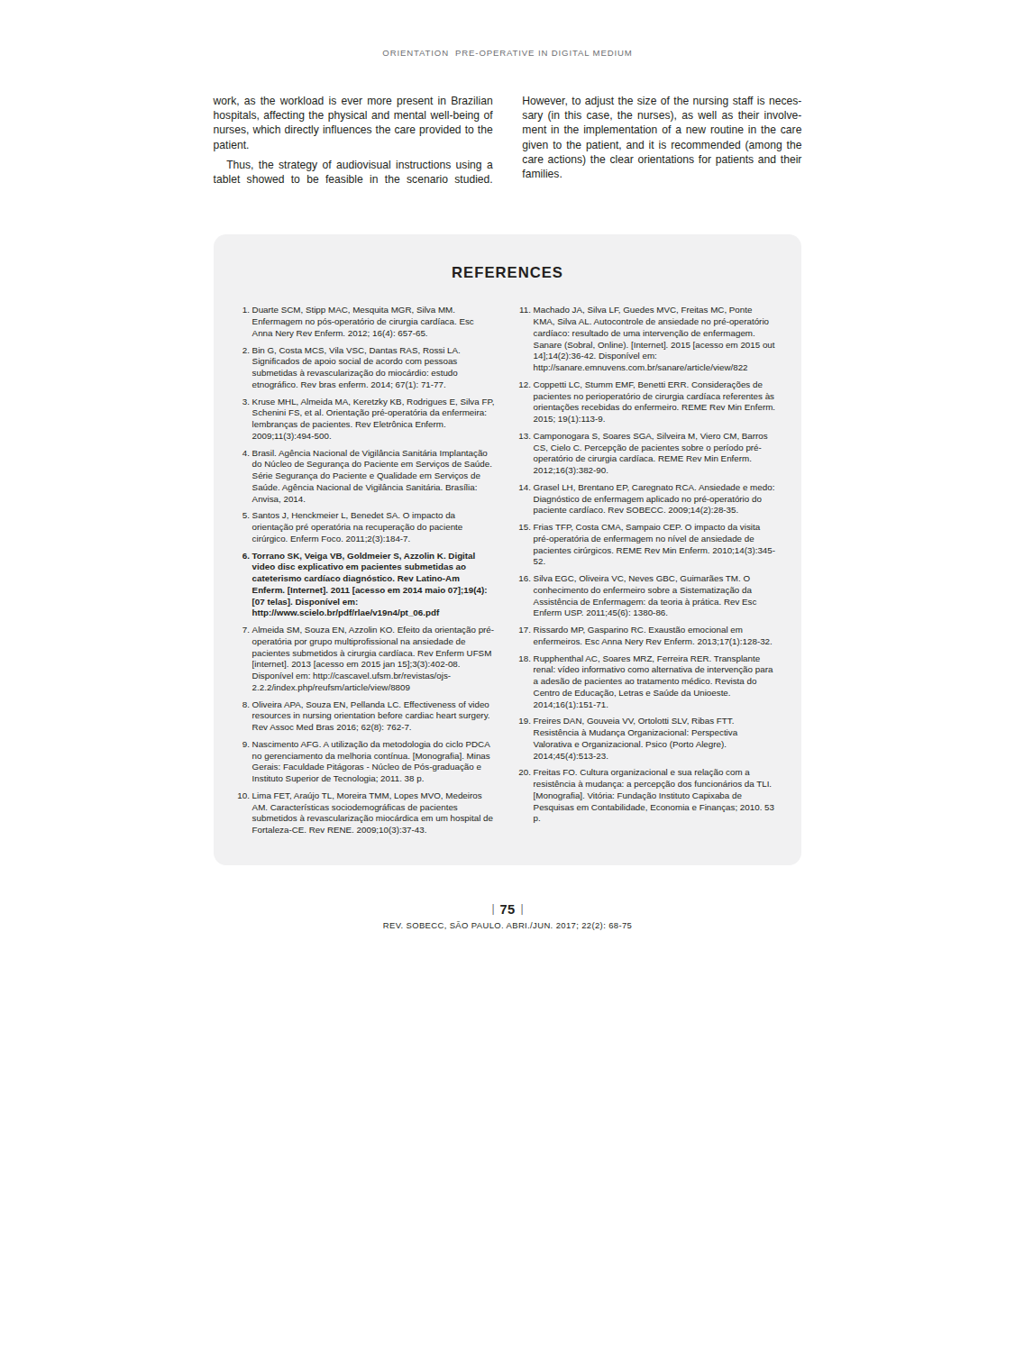Orientation Pre-Operative in Digital Medium
work, as the workload is ever more present in Brazilian hospitals, affecting the physical and mental well-being of nurses, which directly influences the care provided to the patient.
Thus, the strategy of audiovisual instructions using a tablet showed to be feasible in the scenario studied. However, to adjust the size of the nursing staff is necessary (in this case, the nurses), as well as their involvement in the implementation of a new routine in the care given to the patient, and it is recommended (among the care actions) the clear orientations for patients and their families.
REFERENCES
Duarte SCM, Stipp MAC, Mesquita MGR, Silva MM. Enfermagem no pós-operatório de cirurgia cardíaca. Esc Anna Nery Rev Enferm. 2012; 16(4): 657-65.
Bin G, Costa MCS, Vila VSC, Dantas RAS, Rossi LA. Significados de apoio social de acordo com pessoas submetidas à revascularização do miocárdio: estudo etnográfico. Rev bras enferm. 2014; 67(1): 71-77.
Kruse MHL, Almeida MA, Keretzky KB, Rodrigues E, Silva FP, Schenini FS, et al. Orientação pré-operatória da enfermeira: lembranças de pacientes. Rev Eletrônica Enferm. 2009;11(3):494-500.
Brasil. Agência Nacional de Vigilância Sanitária Implantação do Núcleo de Segurança do Paciente em Serviços de Saúde. Série Segurança do Paciente e Qualidade em Serviços de Saúde. Agência Nacional de Vigilância Sanitária. Brasília: Anvisa, 2014.
Santos J, Henckmeier L, Benedet SA. O impacto da orientação pré operatória na recuperação do paciente cirúrgico. Enferm Foco. 2011;2(3):184-7.
Torrano SK, Veiga VB, Goldmeier S, Azzolin K. Digital video disc explicativo em pacientes submetidas ao cateterismo cardíaco diagnóstico. Rev Latino-Am Enferm. [Internet]. 2011 [acesso em 2014 maio 07];19(4):[07 telas]. Disponível em: http://www.scielo.br/pdf/rlae/v19n4/pt_06.pdf
Almeida SM, Souza EN, Azzolin KO. Efeito da orientação pré-operatória por grupo multiprofissional na ansiedade de pacientes submetidos à cirurgia cardíaca. Rev Enferm UFSM [internet]. 2013 [acesso em 2015 jan 15];3(3):402-08. Disponível em: http://cascavel.ufsm.br/revistas/ojs-2.2.2/index.php/reufsm/article/view/8809
Oliveira APA, Souza EN, Pellanda LC. Effectiveness of video resources in nursing orientation before cardiac heart surgery. Rev Assoc Med Bras 2016; 62(8): 762-7.
Nascimento AFG. A utilização da metodologia do ciclo PDCA no gerenciamento da melhoria contínua. [Monografia]. Minas Gerais: Faculdade Pitágoras - Núcleo de Pós-graduação e Instituto Superior de Tecnologia; 2011. 38 p.
Lima FET, Araújo TL, Moreira TMM, Lopes MVO, Medeiros AM. Características sociodemográficas de pacientes submetidos à revascularização miocárdica em um hospital de Fortaleza-CE. Rev RENE. 2009;10(3):37-43.
Machado JA, Silva LF, Guedes MVC, Freitas MC, Ponte KMA, Silva AL. Autocontrole de ansiedade no pré-operatório cardíaco: resultado de uma intervenção de enfermagem. Sanare (Sobral, Online). [Internet]. 2015 [acesso em 2015 out 14];14(2):36-42. Disponível em: http://sanare.emnuvens.com.br/sanare/article/view/822
Coppetti LC, Stumm EMF, Benetti ERR. Considerações de pacientes no perioperatório de cirurgia cardíaca referentes às orientações recebidas do enfermeiro. REME Rev Min Enferm. 2015; 19(1):113-9.
Camponogara S, Soares SGA, Silveira M, Viero CM, Barros CS, Cielo C. Percepção de pacientes sobre o período pré-operatório de cirurgia cardíaca. REME Rev Min Enferm. 2012;16(3):382-90.
Grasel LH, Brentano EP, Caregnato RCA. Ansiedade e medo: Diagnóstico de enfermagem aplicado no pré-operatório do paciente cardíaco. Rev SOBECC. 2009;14(2):28-35.
Frias TFP, Costa CMA, Sampaio CEP. O impacto da visita pré-operatória de enfermagem no nível de ansiedade de pacientes cirúrgicos. REME Rev Min Enferm. 2010;14(3):345-52.
Silva EGC, Oliveira VC, Neves GBC, Guimarães TM. O conhecimento do enfermeiro sobre a Sistematização da Assistência de Enfermagem: da teoria à prática. Rev Esc Enferm USP. 2011;45(6): 1380-86.
Rissardo MP, Gasparino RC. Exaustão emocional em enfermeiros. Esc Anna Nery Rev Enferm. 2013;17(1):128-32.
Rupphenthal AC, Soares MRZ, Ferreira RER. Transplante renal: vídeo informativo como alternativa de intervenção para a adesão de pacientes ao tratamento médico. Revista do Centro de Educação, Letras e Saúde da Unioeste. 2014;16(1):151-71.
Freires DAN, Gouveia VV, Ortolotti SLV, Ribas FTT. Resistência à Mudança Organizacional: Perspectiva Valorativa e Organizacional. Psico (Porto Alegre). 2014;45(4):513-23.
Freitas FO. Cultura organizacional e sua relação com a resistência à mudança: a percepção dos funcionários da TLI. [Monografia]. Vitória: Fundação Instituto Capixaba de Pesquisas em Contabilidade, Economia e Finanças; 2010. 53 p.
|75|
Rev. SOBECC, São Paulo. abri./jun. 2017; 22(2): 68-75